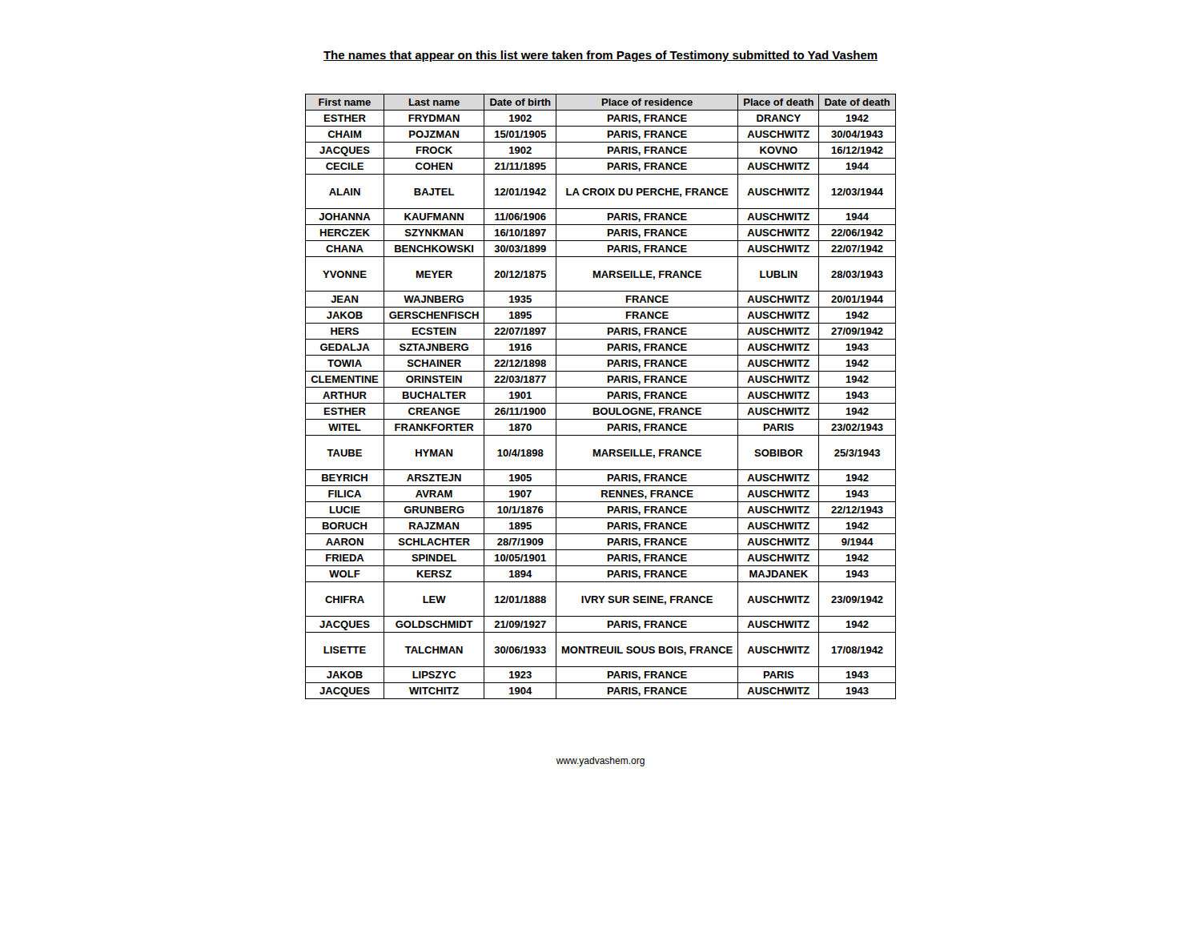The names that appear on this list were taken from Pages of Testimony submitted to Yad Vashem
| First name | Last name | Date of birth | Place of residence | Place of death | Date of death |
| --- | --- | --- | --- | --- | --- |
| ESTHER | FRYDMAN | 1902 | PARIS, FRANCE | DRANCY | 1942 |
| CHAIM | POJZMAN | 15/01/1905 | PARIS, FRANCE | AUSCHWITZ | 30/04/1943 |
| JACQUES | FROCK | 1902 | PARIS, FRANCE | KOVNO | 16/12/1942 |
| CECILE | COHEN | 21/11/1895 | PARIS, FRANCE | AUSCHWITZ | 1944 |
| ALAIN | BAJTEL | 12/01/1942 | LA CROIX DU PERCHE, FRANCE | AUSCHWITZ | 12/03/1944 |
| JOHANNA | KAUFMANN | 11/06/1906 | PARIS, FRANCE | AUSCHWITZ | 1944 |
| HERCZEK | SZYNKMAN | 16/10/1897 | PARIS, FRANCE | AUSCHWITZ | 22/06/1942 |
| CHANA | BENCHKOWSKI | 30/03/1899 | PARIS, FRANCE | AUSCHWITZ | 22/07/1942 |
| YVONNE | MEYER | 20/12/1875 | MARSEILLE, FRANCE | LUBLIN | 28/03/1943 |
| JEAN | WAJNBERG | 1935 | FRANCE | AUSCHWITZ | 20/01/1944 |
| JAKOB | GERSCHENFISCH | 1895 | FRANCE | AUSCHWITZ | 1942 |
| HERS | ECSTEIN | 22/07/1897 | PARIS, FRANCE | AUSCHWITZ | 27/09/1942 |
| GEDALJA | SZTAJNBERG | 1916 | PARIS, FRANCE | AUSCHWITZ | 1943 |
| TOWIA | SCHAINER | 22/12/1898 | PARIS, FRANCE | AUSCHWITZ | 1942 |
| CLEMENTINE | ORINSTEIN | 22/03/1877 | PARIS, FRANCE | AUSCHWITZ | 1942 |
| ARTHUR | BUCHALTER | 1901 | PARIS, FRANCE | AUSCHWITZ | 1943 |
| ESTHER | CREANGE | 26/11/1900 | BOULOGNE, FRANCE | AUSCHWITZ | 1942 |
| WITEL | FRANKFORTER | 1870 | PARIS, FRANCE | PARIS | 23/02/1943 |
| TAUBE | HYMAN | 10/4/1898 | MARSEILLE, FRANCE | SOBIBOR | 25/3/1943 |
| BEYRICH | ARSZTEJN | 1905 | PARIS, FRANCE | AUSCHWITZ | 1942 |
| FILICA | AVRAM | 1907 | RENNES, FRANCE | AUSCHWITZ | 1943 |
| LUCIE | GRUNBERG | 10/1/1876 | PARIS, FRANCE | AUSCHWITZ | 22/12/1943 |
| BORUCH | RAJZMAN | 1895 | PARIS, FRANCE | AUSCHWITZ | 1942 |
| AARON | SCHLACHTER | 28/7/1909 | PARIS, FRANCE | AUSCHWITZ | 9/1944 |
| FRIEDA | SPINDEL | 10/05/1901 | PARIS, FRANCE | AUSCHWITZ | 1942 |
| WOLF | KERSZ | 1894 | PARIS, FRANCE | MAJDANEK | 1943 |
| CHIFRA | LEW | 12/01/1888 | IVRY SUR SEINE, FRANCE | AUSCHWITZ | 23/09/1942 |
| JACQUES | GOLDSCHMIDT | 21/09/1927 | PARIS, FRANCE | AUSCHWITZ | 1942 |
| LISETTE | TALCHMAN | 30/06/1933 | MONTREUIL SOUS BOIS, FRANCE | AUSCHWITZ | 17/08/1942 |
| JAKOB | LIPSZYC | 1923 | PARIS, FRANCE | PARIS | 1943 |
| JACQUES | WITCHITZ | 1904 | PARIS, FRANCE | AUSCHWITZ | 1943 |
www.yadvashem.org